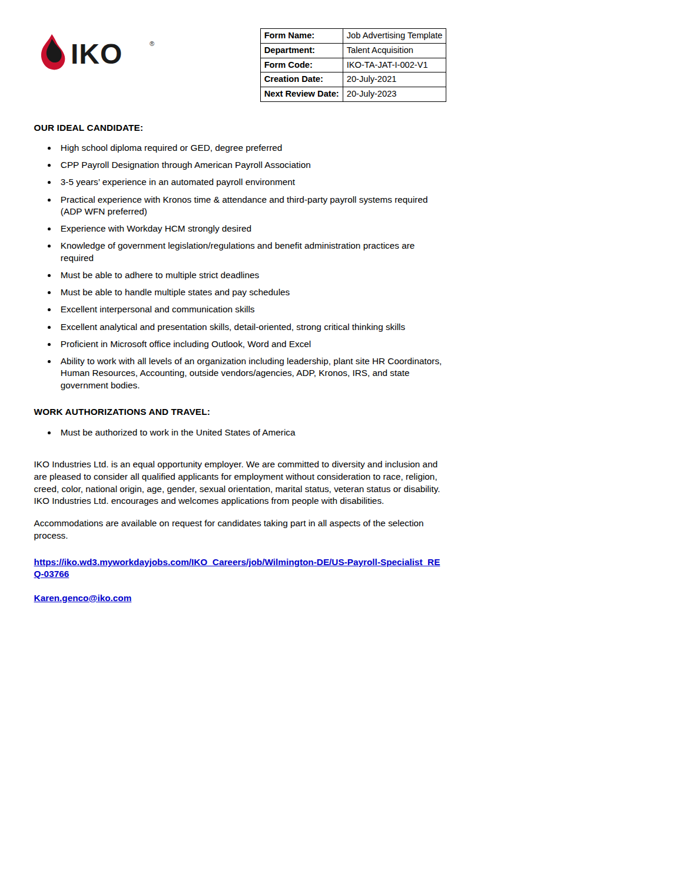IKO ®
| Form Name: | Job Advertising Template |
| Department: | Talent Acquisition |
| Form Code: | IKO-TA-JAT-I-002-V1 |
| Creation Date: | 20-July-2021 |
| Next Review Date: | 20-July-2023 |
OUR IDEAL CANDIDATE:
High school diploma required or GED, degree preferred
CPP Payroll Designation through American Payroll Association
3-5 years’ experience in an automated payroll environment
Practical experience with Kronos time & attendance and third-party payroll systems required (ADP WFN preferred)
Experience with Workday HCM strongly desired
Knowledge of government legislation/regulations and benefit administration practices are required
Must be able to adhere to multiple strict deadlines
Must be able to handle multiple states and pay schedules
Excellent interpersonal and communication skills
Excellent analytical and presentation skills, detail-oriented, strong critical thinking skills
Proficient in Microsoft office including Outlook, Word and Excel
Ability to work with all levels of an organization including leadership, plant site HR Coordinators, Human Resources, Accounting, outside vendors/agencies, ADP, Kronos, IRS, and state government bodies.
WORK AUTHORIZATIONS AND TRAVEL:
Must be authorized to work in the United States of America
IKO Industries Ltd. is an equal opportunity employer. We are committed to diversity and inclusion and are pleased to consider all qualified applicants for employment without consideration to race, religion, creed, color, national origin, age, gender, sexual orientation, marital status, veteran status or disability. IKO Industries Ltd. encourages and welcomes applications from people with disabilities.
Accommodations are available on request for candidates taking part in all aspects of the selection process.
https://iko.wd3.myworkdayjobs.com/IKO_Careers/job/Wilmington-DE/US-Payroll-Specialist_REQ-03766
Karen.genco@iko.com